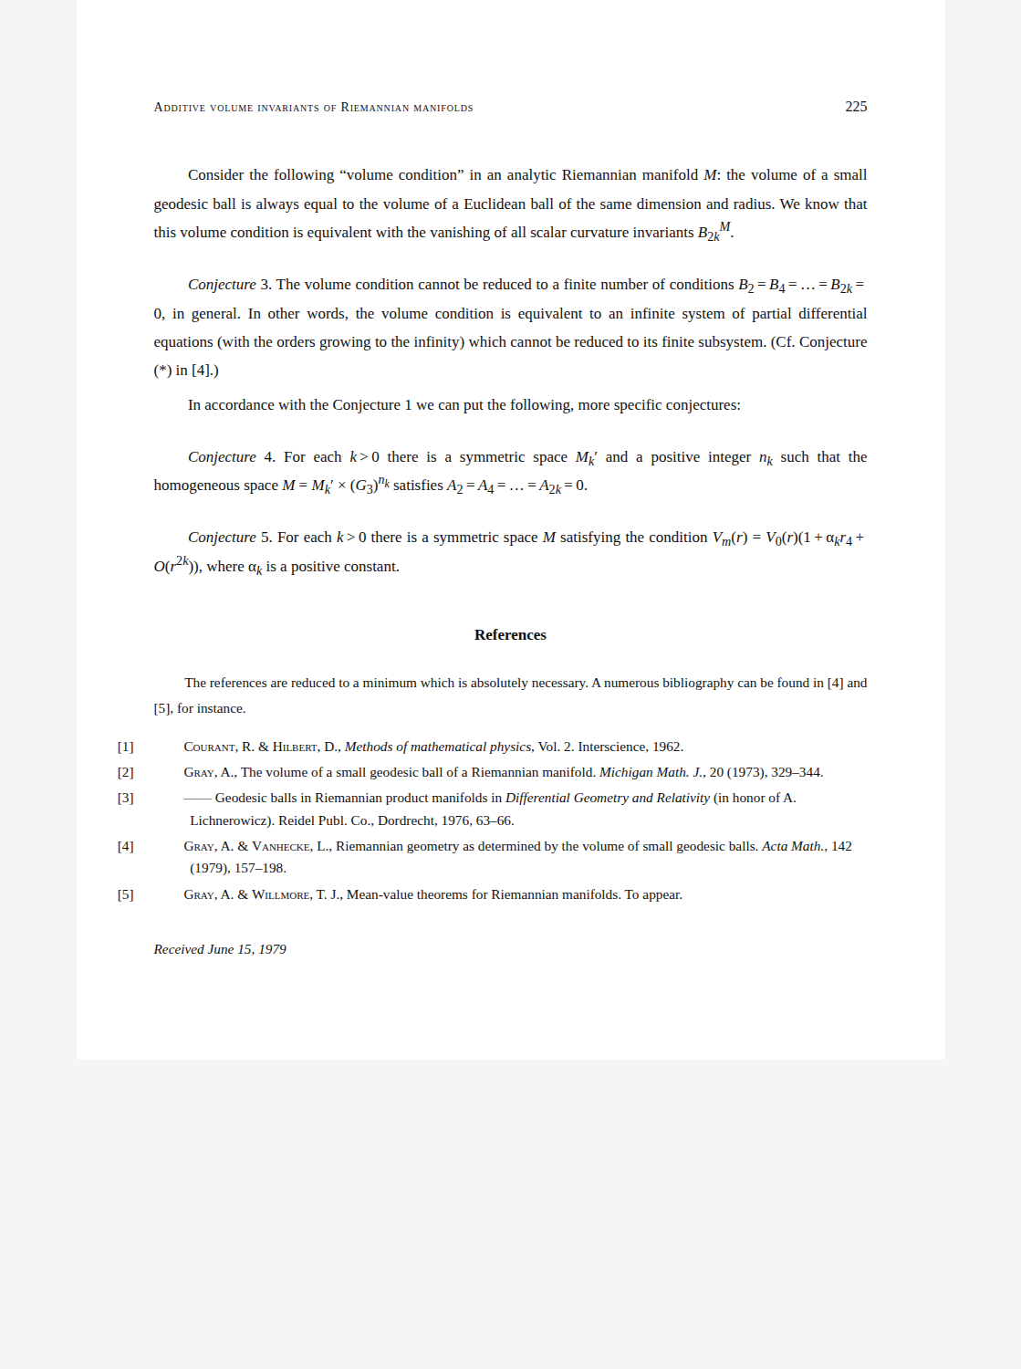Additive volume invariants of Riemannian manifolds 225
Consider the following “volume condition” in an analytic Riemannian manifold M: the volume of a small geodesic ball is always equal to the volume of a Euclidean ball of the same dimension and radius. We know that this volume condition is equivalent with the vanishing of all scalar curvature invariants B2kM.
Conjecture 3. The volume condition cannot be reduced to a finite number of conditions B2 = B4 = … = B2k = 0, in general. In other words, the volume condition is equivalent to an infinite system of partial differential equations (with the orders growing to the infinity) which cannot be reduced to its finite subsystem. (Cf. Conjecture (*) in [4].)
In accordance with the Conjecture 1 we can put the following, more specific conjectures:
Conjecture 4. For each k > 0 there is a symmetric space Mk′ and a positive integer nk such that the homogeneous space M = Mk′ × (G3)nk satisfies A2 = A4 = … = A2k = 0.
Conjecture 5. For each k > 0 there is a symmetric space M satisfying the condition Vm(r) = V0(r)(1 + αkr4 + O(r2k)), where αk is a positive constant.
References
The references are reduced to a minimum which is absolutely necessary. A numerous bibliography can be found in [4] and [5], for instance.
[1] Courant, R. & Hilbert, D., Methods of mathematical physics, Vol. 2. Interscience, 1962.
[2] Gray, A., The volume of a small geodesic ball of a Riemannian manifold. Michigan Math. J., 20 (1973), 329–344.
[3] —— Geodesic balls in Riemannian product manifolds in Differential Geometry and Relativity (in honor of A. Lichnerowicz). Reidel Publ. Co., Dordrecht, 1976, 63–66.
[4] Gray, A. & Vanhecke, L., Riemannian geometry as determined by the volume of small geodesic balls. Acta Math., 142 (1979), 157–198.
[5] Gray, A. & Willmore, T. J., Mean-value theorems for Riemannian manifolds. To appear.
Received June 15, 1979